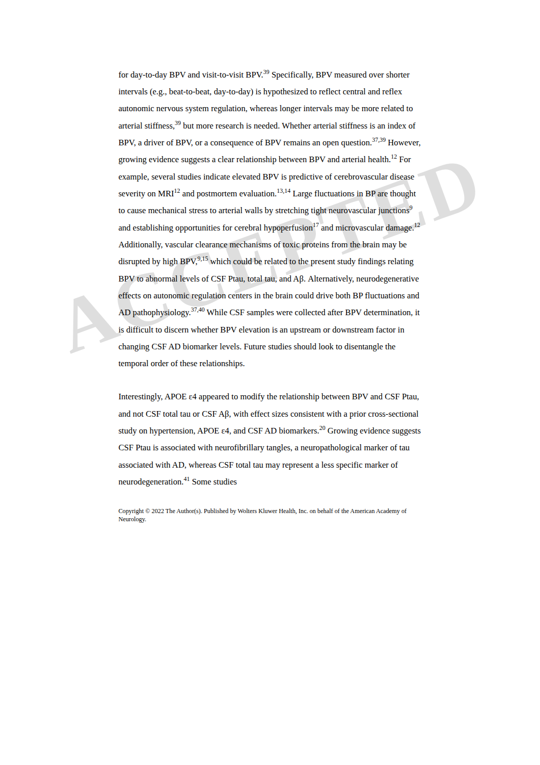ACCEPTED
for day-to-day BPV and visit-to-visit BPV.39 Specifically, BPV measured over shorter intervals (e.g., beat-to-beat, day-to-day) is hypothesized to reflect central and reflex autonomic nervous system regulation, whereas longer intervals may be more related to arterial stiffness,39 but more research is needed. Whether arterial stiffness is an index of BPV, a driver of BPV, or a consequence of BPV remains an open question.37,39 However, growing evidence suggests a clear relationship between BPV and arterial health.12 For example, several studies indicate elevated BPV is predictive of cerebrovascular disease severity on MRI12 and postmortem evaluation.13,14 Large fluctuations in BP are thought to cause mechanical stress to arterial walls by stretching tight neurovascular junctions9 and establishing opportunities for cerebral hypoperfusion17 and microvascular damage.12 Additionally, vascular clearance mechanisms of toxic proteins from the brain may be disrupted by high BPV,9,15 which could be related to the present study findings relating BPV to abnormal levels of CSF Ptau, total tau, and Aβ. Alternatively, neurodegenerative effects on autonomic regulation centers in the brain could drive both BP fluctuations and AD pathophysiology.37,40 While CSF samples were collected after BPV determination, it is difficult to discern whether BPV elevation is an upstream or downstream factor in changing CSF AD biomarker levels. Future studies should look to disentangle the temporal order of these relationships.
Interestingly, APOE ε4 appeared to modify the relationship between BPV and CSF Ptau, and not CSF total tau or CSF Aβ, with effect sizes consistent with a prior cross-sectional study on hypertension, APOE ε4, and CSF AD biomarkers.20 Growing evidence suggests CSF Ptau is associated with neurofibrillary tangles, a neuropathological marker of tau associated with AD, whereas CSF total tau may represent a less specific marker of neurodegeneration.41 Some studies
Copyright © 2022 The Author(s). Published by Wolters Kluwer Health, Inc. on behalf of the American Academy of Neurology.